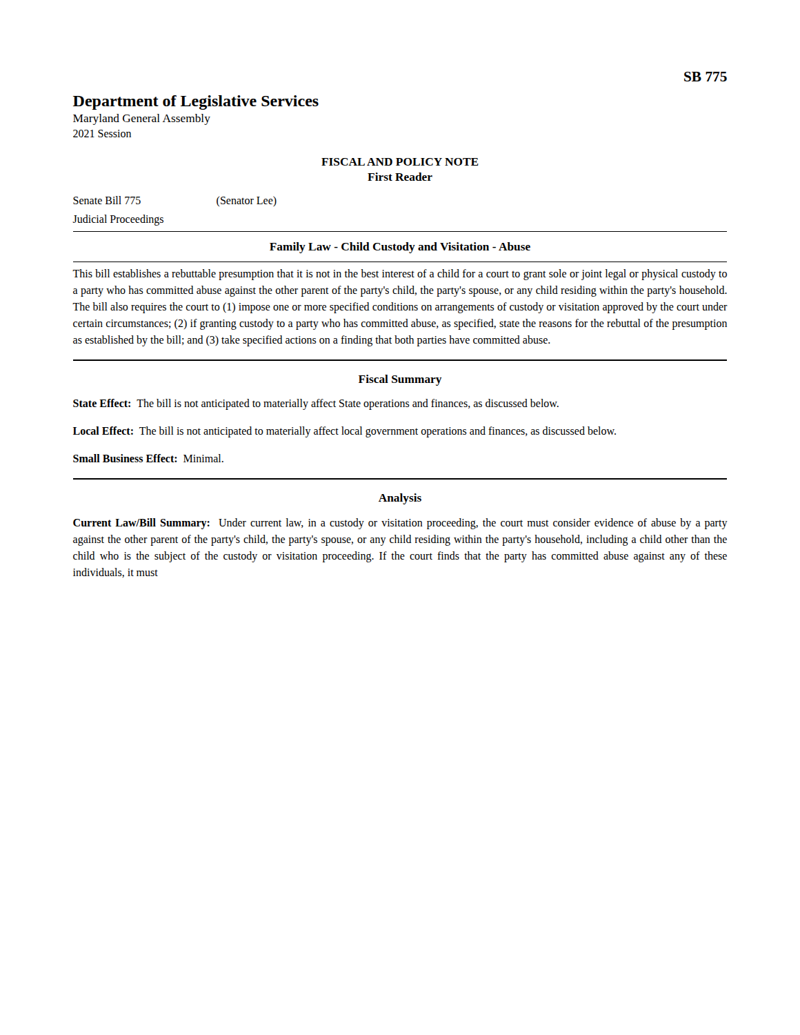SB 775
Department of Legislative Services
Maryland General Assembly
2021 Session
FISCAL AND POLICY NOTE
First Reader
Senate Bill 775 (Senator Lee)
Judicial Proceedings
Family Law - Child Custody and Visitation - Abuse
This bill establishes a rebuttable presumption that it is not in the best interest of a child for a court to grant sole or joint legal or physical custody to a party who has committed abuse against the other parent of the party's child, the party's spouse, or any child residing within the party's household. The bill also requires the court to (1) impose one or more specified conditions on arrangements of custody or visitation approved by the court under certain circumstances; (2) if granting custody to a party who has committed abuse, as specified, state the reasons for the rebuttal of the presumption as established by the bill; and (3) take specified actions on a finding that both parties have committed abuse.
Fiscal Summary
State Effect: The bill is not anticipated to materially affect State operations and finances, as discussed below.
Local Effect: The bill is not anticipated to materially affect local government operations and finances, as discussed below.
Small Business Effect: Minimal.
Analysis
Current Law/Bill Summary: Under current law, in a custody or visitation proceeding, the court must consider evidence of abuse by a party against the other parent of the party's child, the party's spouse, or any child residing within the party's household, including a child other than the child who is the subject of the custody or visitation proceeding. If the court finds that the party has committed abuse against any of these individuals, it must